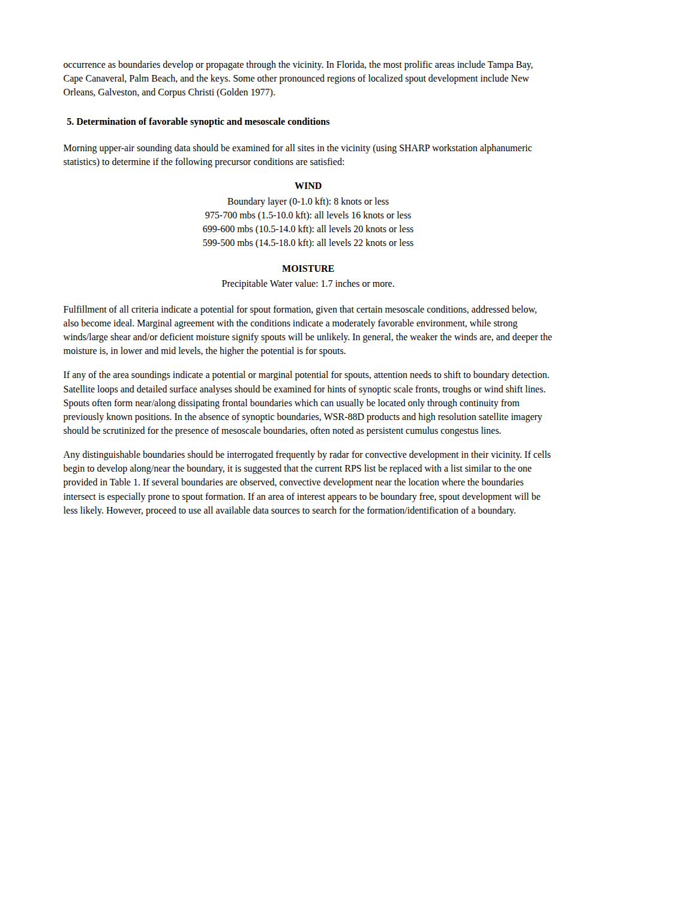occurrence as boundaries develop or propagate through the vicinity. In Florida, the most prolific areas include Tampa Bay, Cape Canaveral, Palm Beach, and the keys. Some other pronounced regions of localized spout development include New Orleans, Galveston, and Corpus Christi (Golden 1977).
5. Determination of favorable synoptic and mesoscale conditions
Morning upper-air sounding data should be examined for all sites in the vicinity (using SHARP workstation alphanumeric statistics) to determine if the following precursor conditions are satisfied:
WIND
Boundary layer (0-1.0 kft): 8 knots or less
975-700 mbs (1.5-10.0 kft): all levels 16 knots or less
699-600 mbs (10.5-14.0 kft): all levels 20 knots or less
599-500 mbs (14.5-18.0 kft): all levels 22 knots or less
MOISTURE
Precipitable Water value: 1.7 inches or more.
Fulfillment of all criteria indicate a potential for spout formation, given that certain mesoscale conditions, addressed below, also become ideal. Marginal agreement with the conditions indicate a moderately favorable environment, while strong winds/large shear and/or deficient moisture signify spouts will be unlikely. In general, the weaker the winds are, and deeper the moisture is, in lower and mid levels, the higher the potential is for spouts.
If any of the area soundings indicate a potential or marginal potential for spouts, attention needs to shift to boundary detection. Satellite loops and detailed surface analyses should be examined for hints of synoptic scale fronts, troughs or wind shift lines. Spouts often form near/along dissipating frontal boundaries which can usually be located only through continuity from previously known positions. In the absence of synoptic boundaries, WSR-88D products and high resolution satellite imagery should be scrutinized for the presence of mesoscale boundaries, often noted as persistent cumulus congestus lines.
Any distinguishable boundaries should be interrogated frequently by radar for convective development in their vicinity. If cells begin to develop along/near the boundary, it is suggested that the current RPS list be replaced with a list similar to the one provided in Table 1. If several boundaries are observed, convective development near the location where the boundaries intersect is especially prone to spout formation. If an area of interest appears to be boundary free, spout development will be less likely. However, proceed to use all available data sources to search for the formation/identification of a boundary.